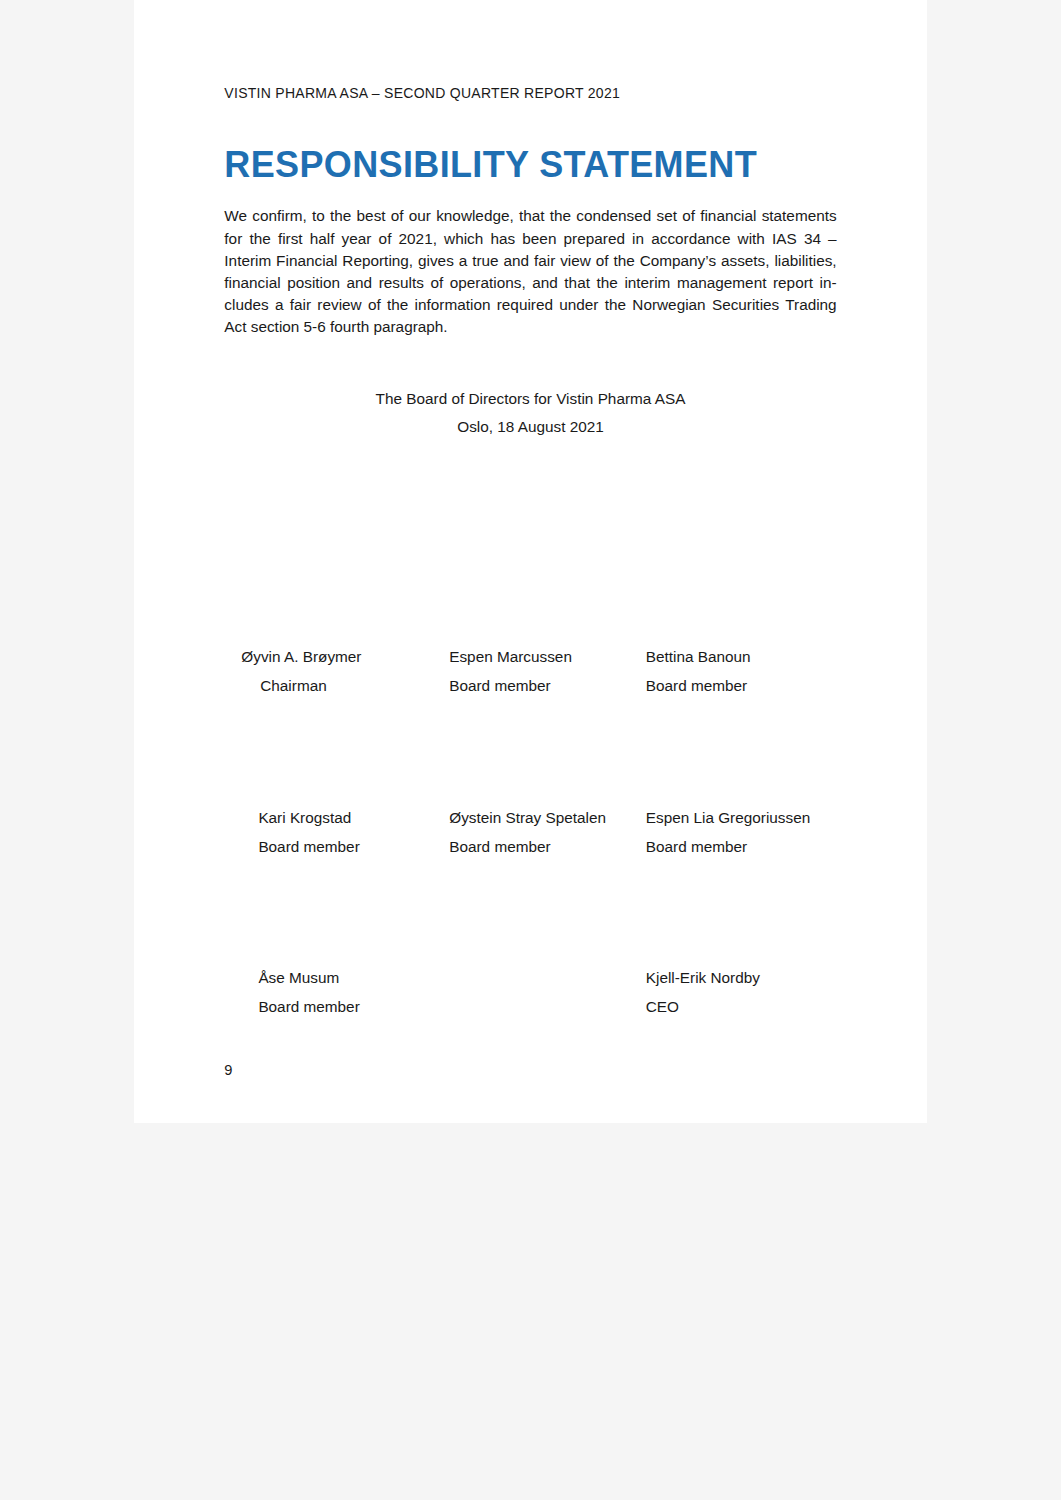VISTIN PHARMA ASA – SECOND QUARTER REPORT 2021
RESPONSIBILITY STATEMENT
We confirm, to the best of our knowledge, that the condensed set of financial statements for the first half year of 2021, which has been prepared in accordance with IAS 34 – Interim Financial Reporting, gives a true and fair view of the Company’s assets, liabilities, financial position and results of operations, and that the interim management report includes a fair review of the information required under the Norwegian Securities Trading Act section 5-6 fourth paragraph.
The Board of Directors for Vistin Pharma ASA
Oslo, 18 August 2021
| Øyvin A. Brøymer Chairman | Espen Marcussen Board member | Bettina Banoun Board member |
| Kari Krogstad Board member | Øystein Stray Spetalen Board member | Espen Lia Gregoriussen Board member |
| Åse Musum Board member | | Kjell-Erik Nordby CEO |
9